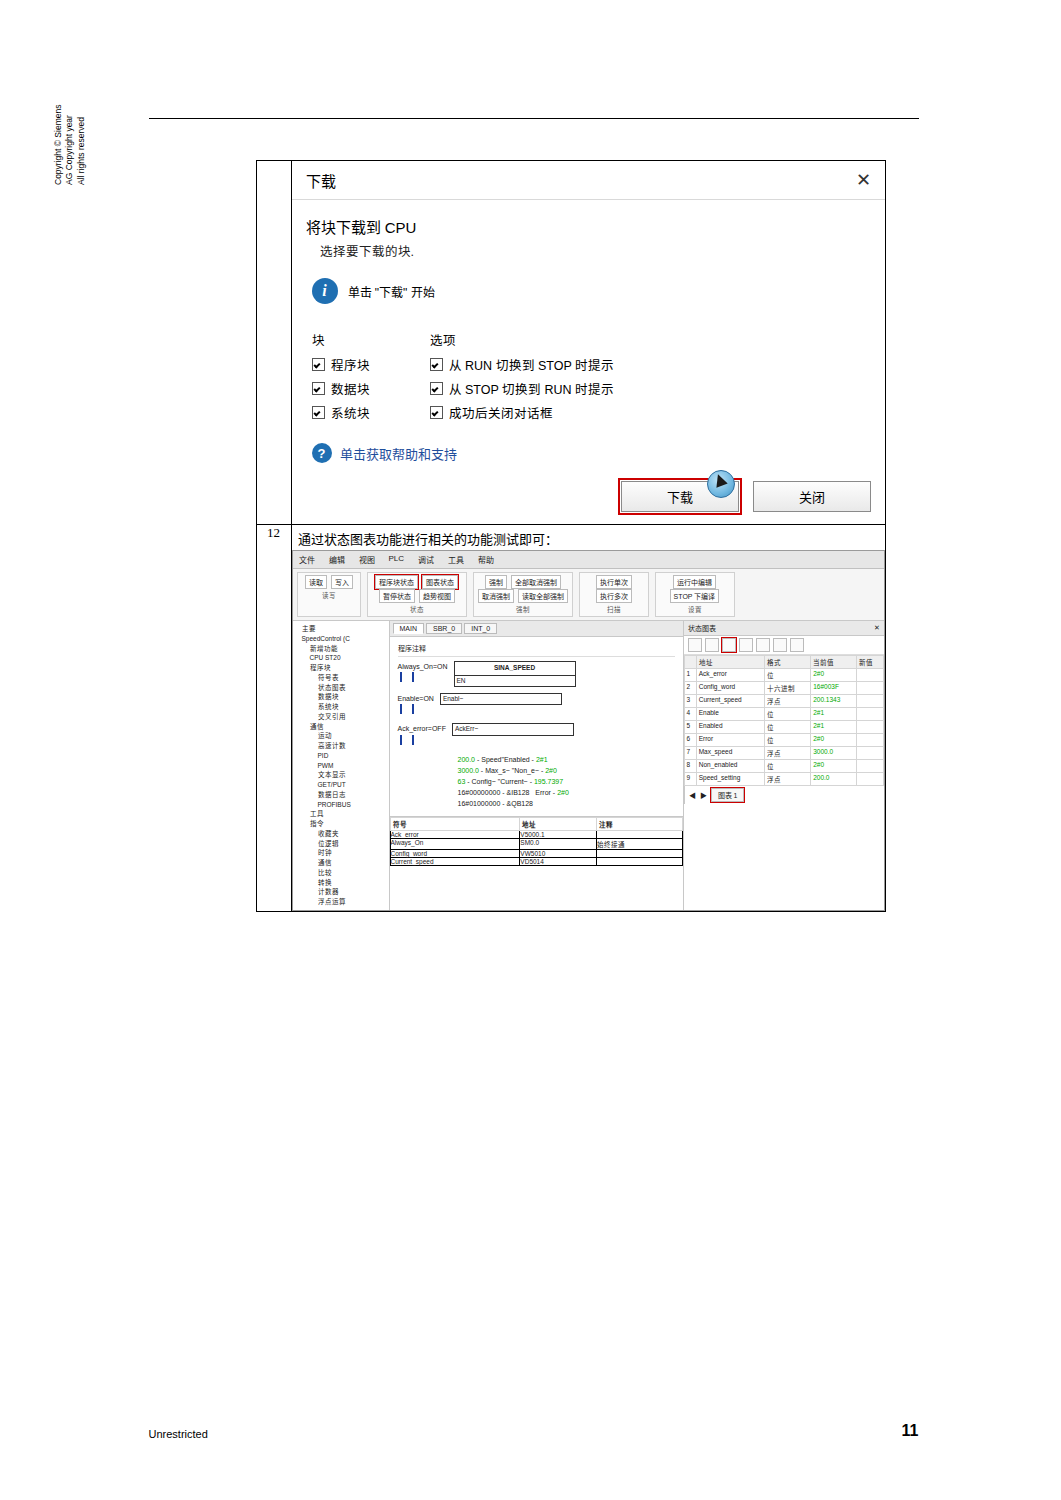Copyright © Siemens
AG Copyright year
All rights reserved
| | 下载 ✕ 将块下载到 CPU 选择要下载的块. i 单击 "下载" 开始 块 程序块 数据块 系统块 选项 从 RUN 切换到 STOP 时提示 从 STOP 切换到 RUN 时提示 成功后关闭对话框 ? 单击获取帮助和支持 下载 关闭 |
| 12 | 通过状态图表功能进行相关的功能测试即可： 文件 编辑 视图 PLC 调试 工具 帮助 读取 写入 读写 程序块状态 图表状态 暂停状态 趋势视图 状态 强制 全部取消强制 取消强制 读取全部强制 强制 执行单次 执行多次 扫描 运行中编辑 STOP 下编译 设置 主要 SpeedControl (C 新增功能 CPU ST20 程序块 符号表 状态图表 数据块 系统块 交叉引用 通信 运动 高速计数 PID PWM 文本显示 GET/PUT 数据日志 PROFIBUS 工具 指令 收藏夹 位逻辑 时钟 通信 比较 转换 计数器 浮点运算 MAIN SBR_0 INT_0 程序注释 Always_On=ON SINA_SPEED EN Enable=ON Enabl~ Ack_error=OFF AckErr~ 200.0 - Speed"Enabled - 2#1 3000.0 - Max_s~ "Non_e~ - 2#0 63 - Config~ "Current~ - 195.7397 16#00000000 - &IB128 Error - 2#0 16#01000000 - &QB128 / 符号 / 地址 / 注释 / / --- / --- / --- / / Ack_error / V5000.1 / / / Always_On / SM0.0 / 始终接通 / / Config_word / VW5010 / / / Current_speed / VD5014 / / 状态图表 ✕ / / 地址 / 格式 / 当前值 / 新值 / / --- / --- / --- / --- / --- / / 1 / Ack_error / 位 / 2#0 / / / 2 / Config_word / 十六进制 / 16#003F / / / 3 / Current_speed / 浮点 / 200.1343 / / / 4 / Enable / 位 / 2#1 / / / 5 / Enabled / 位 / 2#1 / / / 6 / Error / 位 / 2#0 / / / 7 / Max_speed / 浮点 / 3000.0 / / / 8 / Non_enabled / 位 / 2#0 / / / 9 / Speed_setting / 浮点 / 200.0 / / ◀ ▶ 图表 1 |
Unrestricted
11